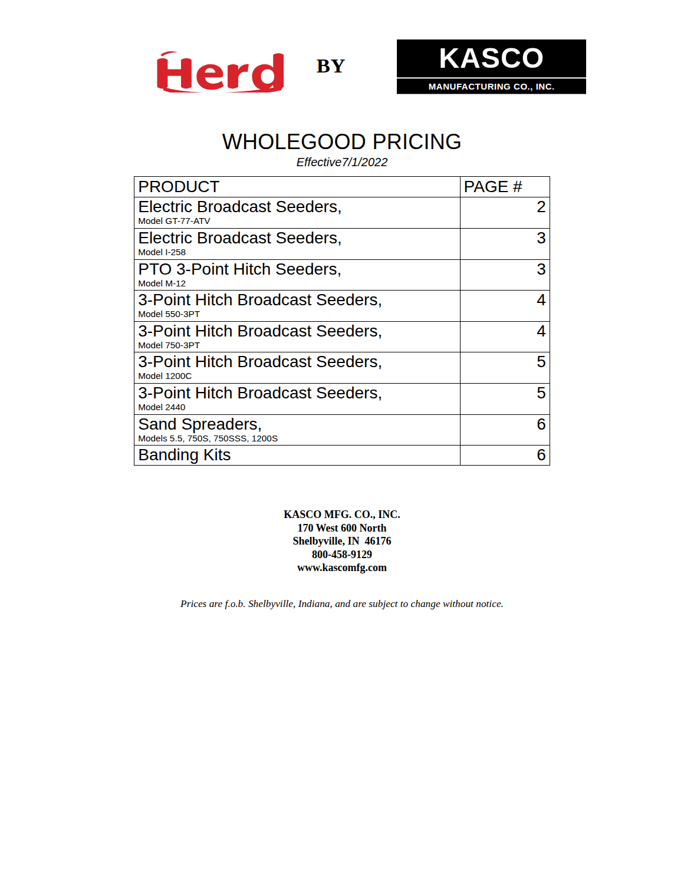Herd
BY
KASCO Manufacturing Co., Inc. KASCO MANUFACTURING CO., INC.
WHOLEGOOD PRICING
Effective7/1/2022
| PRODUCT | PAGE # |
| --- | --- |
| Electric Broadcast Seeders, Model GT-77-ATV | 2 |
| Electric Broadcast Seeders, Model I-258 | 3 |
| PTO 3-Point Hitch Seeders, Model M-12 | 3 |
| 3-Point Hitch Broadcast Seeders, Model 550-3PT | 4 |
| 3-Point Hitch Broadcast Seeders, Model 750-3PT | 4 |
| 3-Point Hitch Broadcast Seeders, Model 1200C | 5 |
| 3-Point Hitch Broadcast Seeders, Model 2440 | 5 |
| Sand Spreaders, Models 5.5, 750S, 750SSS, 1200S | 6 |
| Banding Kits | 6 |
KASCO MFG. CO., INC.
170 West 600 North
Shelbyville, IN 46176
800-458-9129
www.kascomfg.com
Prices are f.o.b. Shelbyville, Indiana, and are subject to change without notice.